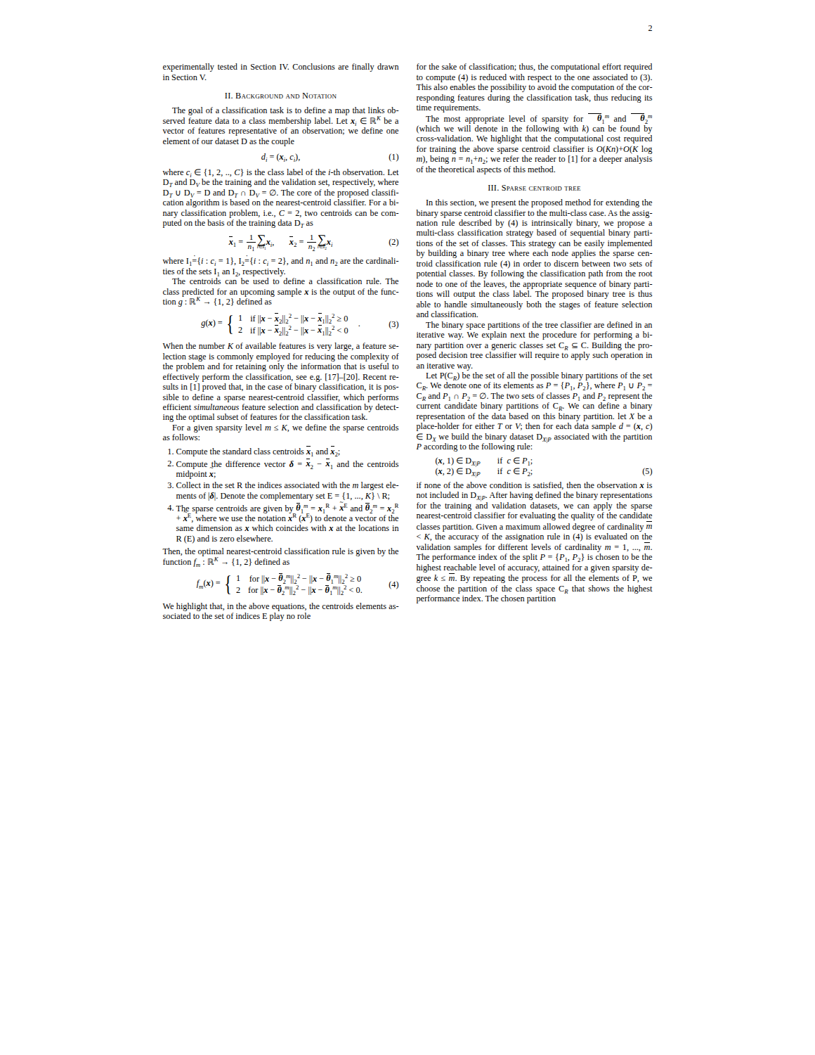2
experimentally tested in Section IV. Conclusions are finally drawn in Section V.
II. Background and Notation
The goal of a classification task is to define a map that links observed feature data to a class membership label. Let xi ∈ ℝK be a vector of features representative of an observation; we define one element of our dataset D as the couple
di = (xi, ci),
(1)
where ci ∈ {1, 2, .., C} is the class label of the i-th observation. Let DT and DV be the training and the validation set, respectively, where DT ∪ DV = D and DT ∩ DV = ∅. The core of the proposed classification algorithm is based on the nearest-centroid classifier. For a binary classification problem, i.e., C = 2, two centroids can be computed on the basis of the training data DT as
x1 = 1 n1∑i∈I1 xi, x2 = 1 n2∑i∈I2 xi
(2)
where I1={i : ci = 1}, I2={i : ci = 2}, and n1 and n2 are the cardinalities of the sets I1 an I2, respectively.
The centroids can be used to define a classification rule. The class predicted for an upcoming sample x is the output of the function g : ℝK → {1, 2} defined as
g(x) = {
| 1 | if // x − x 2 // 2 2 − // x − x 1 // 2 2 ≥ 0 |
| 2 | if // x − x 2 // 2 2 − // x − x 1 // 2 2 < 0 |
.
(3)
When the number K of available features is very large, a feature selection stage is commonly employed for reducing the complexity of the problem and for retaining only the information that is useful to effectively perform the classification, see e.g. [17]–[20]. Recent results in [1] proved that, in the case of binary classification, it is possible to define a sparse nearest-centroid classifier, which performs efficient simultaneous feature selection and classification by detecting the optimal subset of features for the classification task.
For a given sparsity level m ≤ K, we define the sparse centroids as follows:
Compute the standard class centroids x1 and x2;
Compute the difference vector δ = x2 − x1 and the centroids midpoint x;
Collect in the set R the indices associated with the m largest elements of |δ|. Denote the complementary set E = {1, ..., K} \ R;
The sparse centroids are given by θ1m = x1R + xE and θ2m = x2R + xE, where we use the notation xR (xE) to denote a vector of the same dimension as x which coincides with x at the locations in R (E) and is zero elsewhere.
Then, the optimal nearest-centroid classification rule is given by the function fm : ℝK → {1, 2} defined as
fm(x) = {
| 1 | for // x − θ 2 m // 2 2 − // x − θ 1 m // 2 2 ≥ 0 |
| 2 | for // x − θ 2 m // 2 2 − // x − θ 1 m // 2 2 < 0. |
(4)
We highlight that, in the above equations, the centroids elements associated to the set of indices E play no role
for the sake of classification; thus, the computational effort required to compute (4) is reduced with respect to the one associated to (3). This also enables the possibility to avoid the computation of the corresponding features during the classification task, thus reducing its time requirements.
The most appropriate level of sparsity for θ1m and θ2m (which we will denote in the following with k) can be found by cross-validation. We highlight that the computational cost required for training the above sparse centroid classifier is O(Kn)+O(K log m), being n = n1+n2; we refer the reader to [1] for a deeper analysis of the theoretical aspects of this method.
III. Sparse centroid tree
In this section, we present the proposed method for extending the binary sparse centroid classifier to the multi-class case. As the assignation rule described by (4) is intrinsically binary, we propose a multi-class classification strategy based of sequential binary partitions of the set of classes. This strategy can be easily implemented by building a binary tree where each node applies the sparse centroid classification rule (4) in order to discern between two sets of potential classes. By following the classification path from the root node to one of the leaves, the appropriate sequence of binary partitions will output the class label. The proposed binary tree is thus able to handle simultaneously both the stages of feature selection and classification.
The binary space partitions of the tree classifier are defined in an iterative way. We explain next the procedure for performing a binary partition over a generic classes set CR ⊆ C. Building the proposed decision tree classifier will require to apply such operation in an iterative way.
Let P(CR) be the set of all the possible binary partitions of the set CR. We denote one of its elements as P = {P1, P2}, where P1 ∪ P2 = CR and P1 ∩ P2 = ∅. The two sets of classes P1 and P2 represent the current candidate binary partitions of CR. We can define a binary representation of the data based on this binary partition. let X be a place-holder for either T or V; then for each data sample d = (x, c) ∈ DX we build the binary dataset DX|P associated with the partition P according to the following rule:
(x, 1) ∈ DX|P if c ∈ P1;
(x, 2) ∈ DX|P if c ∈ P2; (5)
if none of the above condition is satisfied, then the observation x is not included in DX|P. After having defined the binary representations for the training and validation datasets, we can apply the sparse nearest-centroid classifier for evaluating the quality of the candidate classes partition. Given a maximum allowed degree of cardinality m < K, the accuracy of the assignation rule in (4) is evaluated on the validation samples for different levels of cardinality m = 1, ..., m. The performance index of the split P = {P1, P2} is chosen to be the highest reachable level of accuracy, attained for a given sparsity degree k ≤ m. By repeating the process for all the elements of P, we choose the partition of the class space CR that shows the highest performance index. The chosen partition